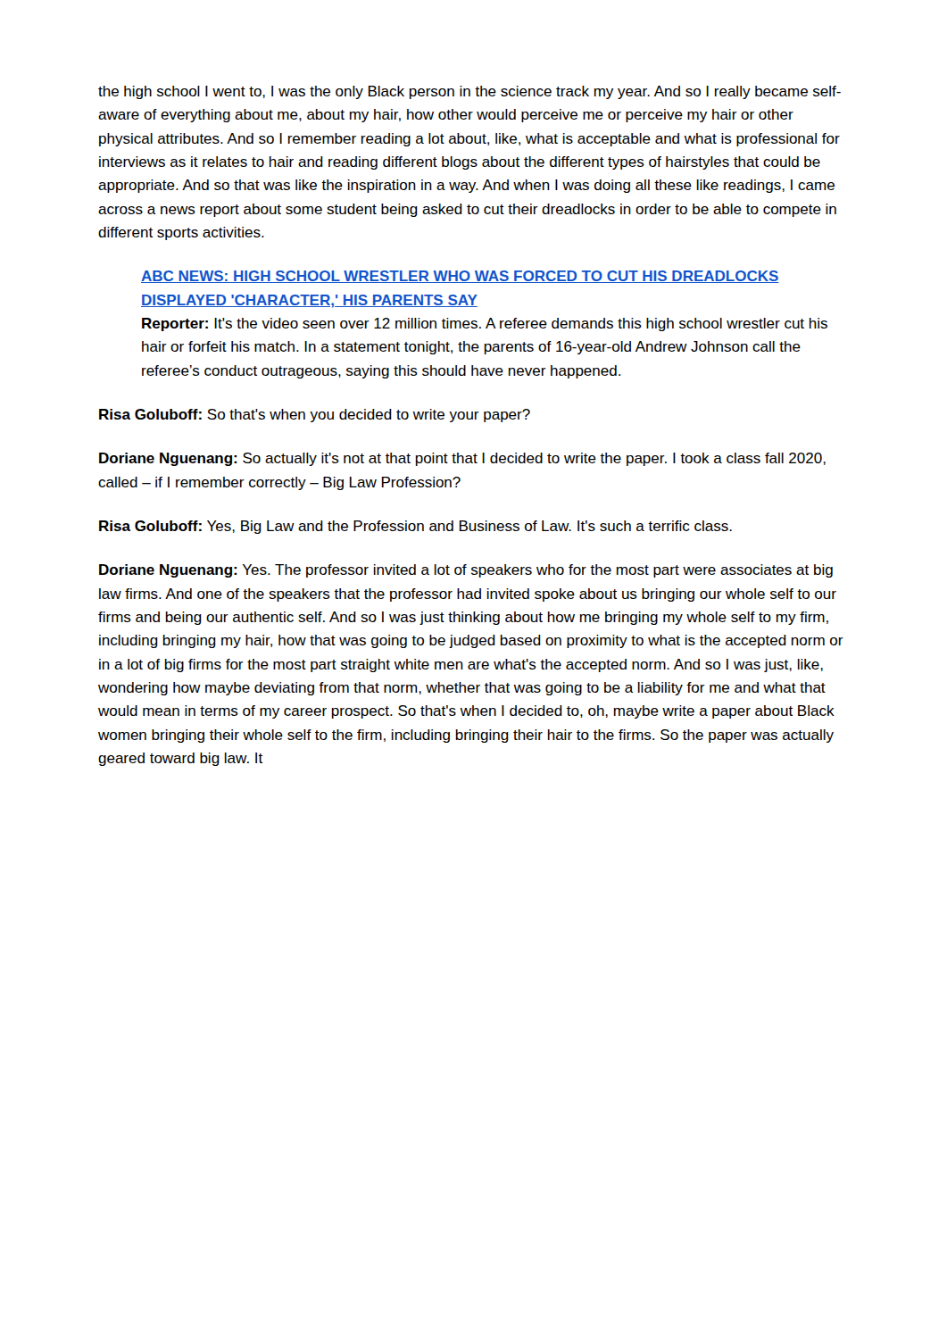the high school I went to, I was the only Black person in the science track my year. And so I really became self-aware of everything about me, about my hair, how other would perceive me or perceive my hair or other physical attributes. And so I remember reading a lot about, like, what is acceptable and what is professional for interviews as it relates to hair and reading different blogs about the different types of hairstyles that could be appropriate. And so that was like the inspiration in a way. And when I was doing all these like readings, I came across a news report about some student being asked to cut their dreadlocks in order to be able to compete in different sports activities.
ABC NEWS: HIGH SCHOOL WRESTLER WHO WAS FORCED TO CUT HIS DREADLOCKS DISPLAYED 'CHARACTER,' HIS PARENTS SAY
Reporter: It's the video seen over 12 million times. A referee demands this high school wrestler cut his hair or forfeit his match. In a statement tonight, the parents of 16-year-old Andrew Johnson call the referee’s conduct outrageous, saying this should have never happened.
Risa Goluboff: So that's when you decided to write your paper?
Doriane Nguenang: So actually it's not at that point that I decided to write the paper. I took a class fall 2020, called – if I remember correctly – Big Law Profession?
Risa Goluboff: Yes, Big Law and the Profession and Business of Law. It's such a terrific class.
Doriane Nguenang: Yes. The professor invited a lot of speakers who for the most part were associates at big law firms. And one of the speakers that the professor had invited spoke about us bringing our whole self to our firms and being our authentic self. And so I was just thinking about how me bringing my whole self to my firm, including bringing my hair, how that was going to be judged based on proximity to what is the accepted norm or in a lot of big firms for the most part straight white men are what's the accepted norm. And so I was just, like, wondering how maybe deviating from that norm, whether that was going to be a liability for me and what that would mean in terms of my career prospect. So that's when I decided to, oh, maybe write a paper about Black women bringing their whole self to the firm, including bringing their hair to the firms. So the paper was actually geared toward big law. It